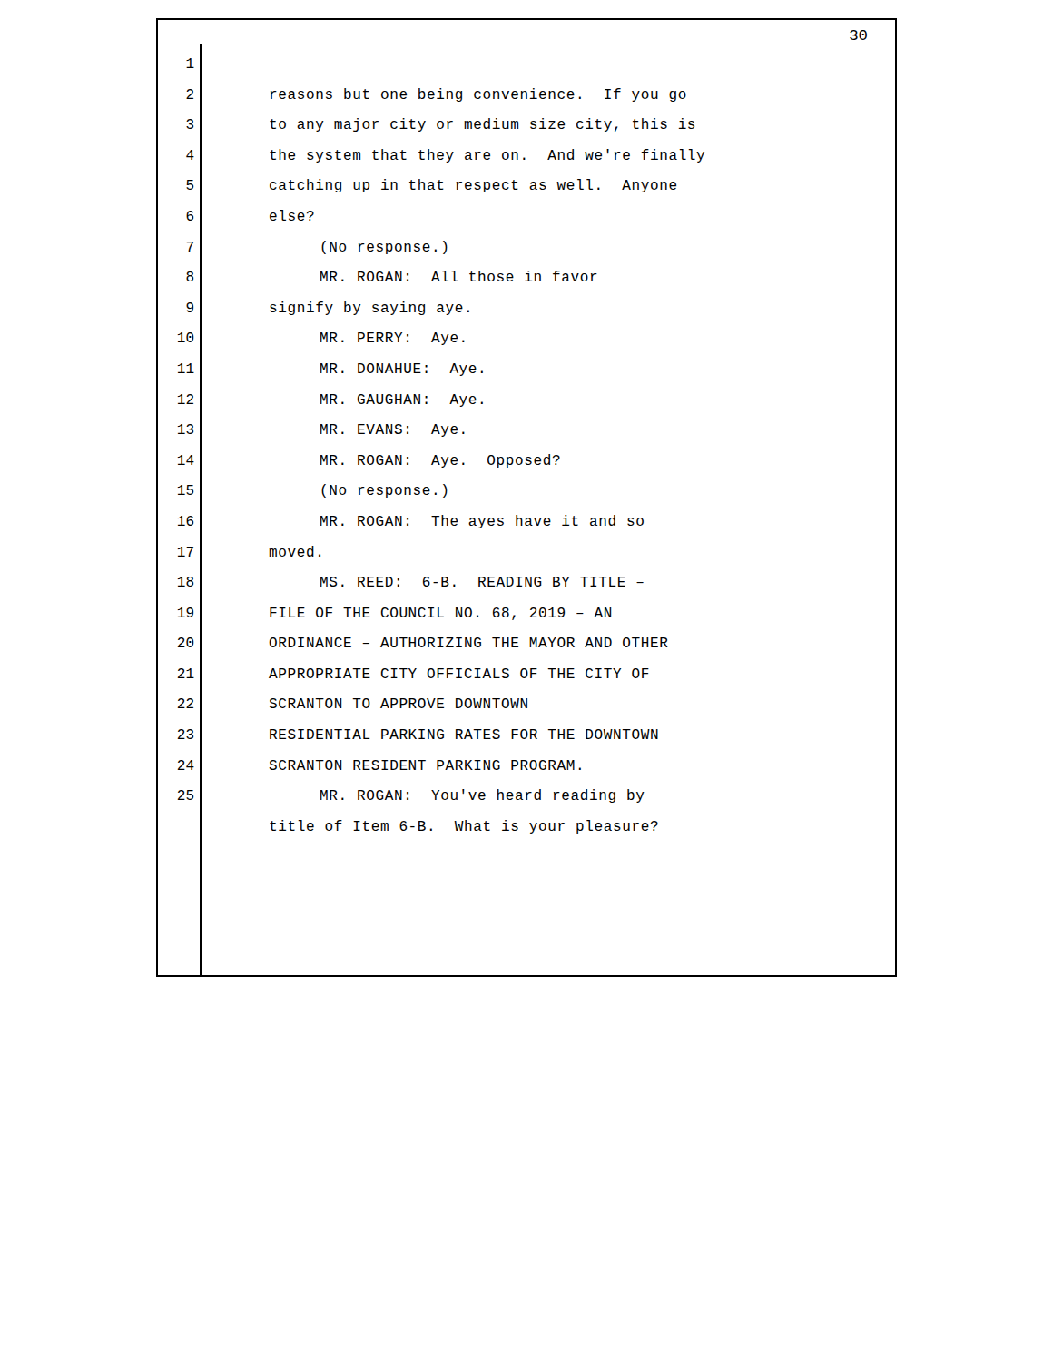30
1
2
3
4
5
6
7
8
9
10
11
12
13
14
15
16
17
18
19
20
21
22
23
24
25
reasons but one being convenience. If you go to any major city or medium size city, this is the system that they are on. And we're finally catching up in that respect as well. Anyone else? (No response.) MR. ROGAN: All those in favor signify by saying aye. MR. PERRY: Aye. MR. DONAHUE: Aye. MR. GAUGHAN: Aye. MR. EVANS: Aye. MR. ROGAN: Aye. Opposed? (No response.) MR. ROGAN: The ayes have it and so moved. MS. REED: 6-B. READING BY TITLE – FILE OF THE COUNCIL NO. 68, 2019 – AN ORDINANCE – AUTHORIZING THE MAYOR AND OTHER APPROPRIATE CITY OFFICIALS OF THE CITY OF SCRANTON TO APPROVE DOWNTOWN RESIDENTIAL PARKING RATES FOR THE DOWNTOWN SCRANTON RESIDENT PARKING PROGRAM. MR. ROGAN: You've heard reading by title of Item 6-B. What is your pleasure?